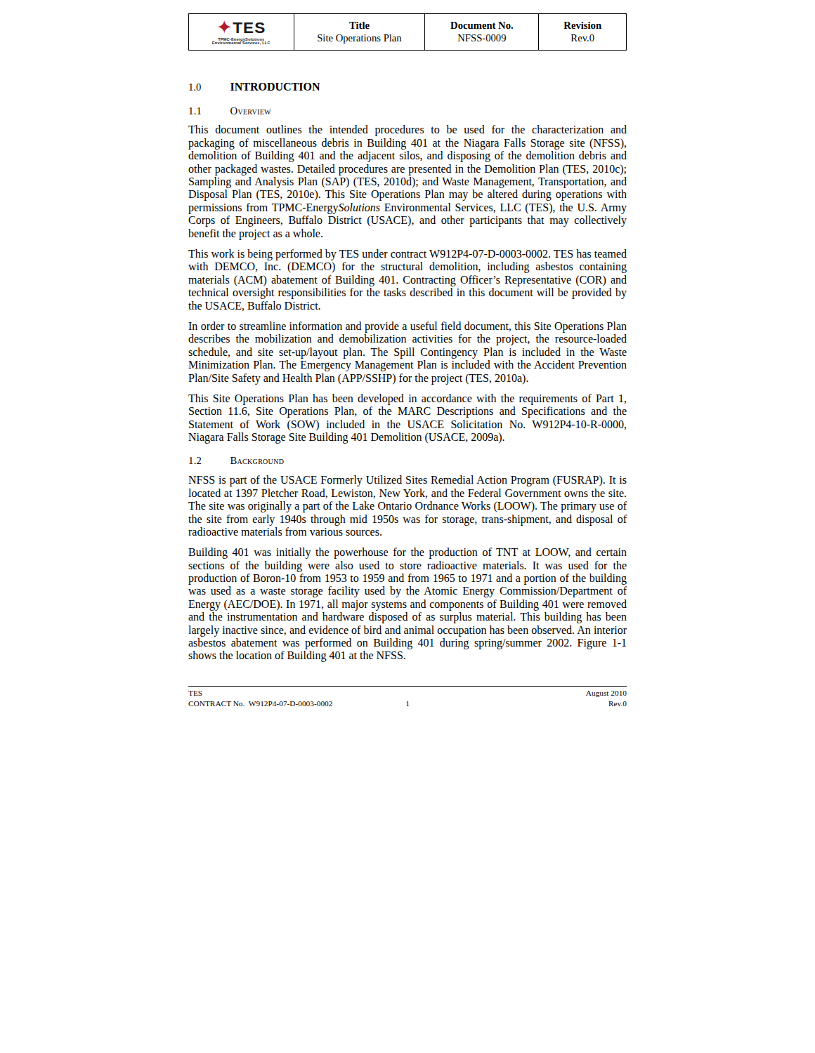| ✦ TES TPMC‑EnergySolutions Environmental Services, LLC | Title Site Operations Plan | Document No. NFSS-0009 | Revision Rev.0 |
1.0 INTRODUCTION
1.1 Overview
This document outlines the intended procedures to be used for the characterization and packaging of miscellaneous debris in Building 401 at the Niagara Falls Storage site (NFSS), demolition of Building 401 and the adjacent silos, and disposing of the demolition debris and other packaged wastes. Detailed procedures are presented in the Demolition Plan (TES, 2010c); Sampling and Analysis Plan (SAP) (TES, 2010d); and Waste Management, Transportation, and Disposal Plan (TES, 2010e). This Site Operations Plan may be altered during operations with permissions from TPMC-EnergySolutions Environmental Services, LLC (TES), the U.S. Army Corps of Engineers, Buffalo District (USACE), and other participants that may collectively benefit the project as a whole.
This work is being performed by TES under contract W912P4-07-D-0003-0002. TES has teamed with DEMCO, Inc. (DEMCO) for the structural demolition, including asbestos containing materials (ACM) abatement of Building 401. Contracting Officer’s Representative (COR) and technical oversight responsibilities for the tasks described in this document will be provided by the USACE, Buffalo District.
In order to streamline information and provide a useful field document, this Site Operations Plan describes the mobilization and demobilization activities for the project, the resource-loaded schedule, and site set-up/layout plan. The Spill Contingency Plan is included in the Waste Minimization Plan. The Emergency Management Plan is included with the Accident Prevention Plan/Site Safety and Health Plan (APP/SSHP) for the project (TES, 2010a).
This Site Operations Plan has been developed in accordance with the requirements of Part 1, Section 11.6, Site Operations Plan, of the MARC Descriptions and Specifications and the Statement of Work (SOW) included in the USACE Solicitation No. W912P4-10-R-0000, Niagara Falls Storage Site Building 401 Demolition (USACE, 2009a).
1.2 Background
NFSS is part of the USACE Formerly Utilized Sites Remedial Action Program (FUSRAP). It is located at 1397 Pletcher Road, Lewiston, New York, and the Federal Government owns the site. The site was originally a part of the Lake Ontario Ordnance Works (LOOW). The primary use of the site from early 1940s through mid 1950s was for storage, trans-shipment, and disposal of radioactive materials from various sources.
Building 401 was initially the powerhouse for the production of TNT at LOOW, and certain sections of the building were also used to store radioactive materials. It was used for the production of Boron-10 from 1953 to 1959 and from 1965 to 1971 and a portion of the building was used as a waste storage facility used by the Atomic Energy Commission/Department of Energy (AEC/DOE). In 1971, all major systems and components of Building 401 were removed and the instrumentation and hardware disposed of as surplus material. This building has been largely inactive since, and evidence of bird and animal occupation has been observed. An interior asbestos abatement was performed on Building 401 during spring/summer 2002. Figure 1-1 shows the location of Building 401 at the NFSS.
| TES | | August 2010 |
| CONTRACT No. W912P4-07-D-0003-0002 | 1 | Rev.0 |